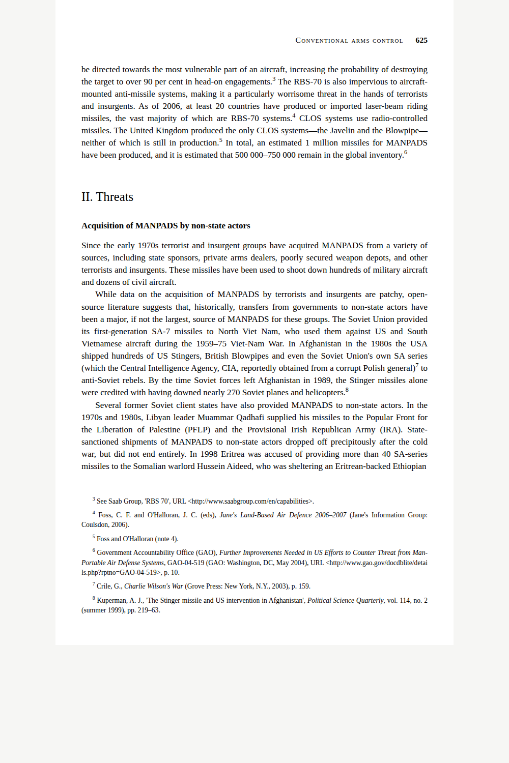Conventional arms control 625
be directed towards the most vulnerable part of an aircraft, increasing the probability of destroying the target to over 90 per cent in head-on engagements.3 The RBS-70 is also impervious to aircraft-mounted anti-missile systems, making it a particularly worrisome threat in the hands of terrorists and insurgents. As of 2006, at least 20 countries have produced or imported laser-beam riding missiles, the vast majority of which are RBS-70 systems.4 CLOS systems use radio-controlled missiles. The United Kingdom produced the only CLOS systems—the Javelin and the Blowpipe—neither of which is still in production.5 In total, an estimated 1 million missiles for MANPADS have been produced, and it is estimated that 500 000–750 000 remain in the global inventory.6
II. Threats
Acquisition of MANPADS by non-state actors
Since the early 1970s terrorist and insurgent groups have acquired MANPADS from a variety of sources, including state sponsors, private arms dealers, poorly secured weapon depots, and other terrorists and insurgents. These missiles have been used to shoot down hundreds of military aircraft and dozens of civil aircraft.
While data on the acquisition of MANPADS by terrorists and insurgents are patchy, open-source literature suggests that, historically, transfers from governments to non-state actors have been a major, if not the largest, source of MANPADS for these groups. The Soviet Union provided its first-generation SA-7 missiles to North Viet Nam, who used them against US and South Vietnamese aircraft during the 1959–75 Viet-Nam War. In Afghanistan in the 1980s the USA shipped hundreds of US Stingers, British Blowpipes and even the Soviet Union's own SA series (which the Central Intelligence Agency, CIA, reportedly obtained from a corrupt Polish general)7 to anti-Soviet rebels. By the time Soviet forces left Afghanistan in 1989, the Stinger missiles alone were credited with having downed nearly 270 Soviet planes and helicopters.8
Several former Soviet client states have also provided MANPADS to non-state actors. In the 1970s and 1980s, Libyan leader Muammar Qadhafi supplied his missiles to the Popular Front for the Liberation of Palestine (PFLP) and the Provisional Irish Republican Army (IRA). State-sanctioned shipments of MANPADS to non-state actors dropped off precipitously after the cold war, but did not end entirely. In 1998 Eritrea was accused of providing more than 40 SA-series missiles to the Somalian warlord Hussein Aideed, who was sheltering an Eritrean-backed Ethiopian
3 See Saab Group, 'RBS 70', URL <http://www.saabgroup.com/en/capabilities>.
4 Foss, C. F. and O'Halloran, J. C. (eds), Jane's Land-Based Air Defence 2006–2007 (Jane's Information Group: Coulsdon, 2006).
5 Foss and O'Halloran (note 4).
6 Government Accountability Office (GAO), Further Improvements Needed in US Efforts to Counter Threat from Man-Portable Air Defense Systems, GAO-04-519 (GAO: Washington, DC, May 2004), URL <http://www.gao.gov/docdblite/details.php?rptno=GAO-04-519>, p. 10.
7 Crile, G., Charlie Wilson's War (Grove Press: New York, N.Y., 2003), p. 159.
8 Kuperman, A. J., 'The Stinger missile and US intervention in Afghanistan', Political Science Quarterly, vol. 114, no. 2 (summer 1999), pp. 219–63.